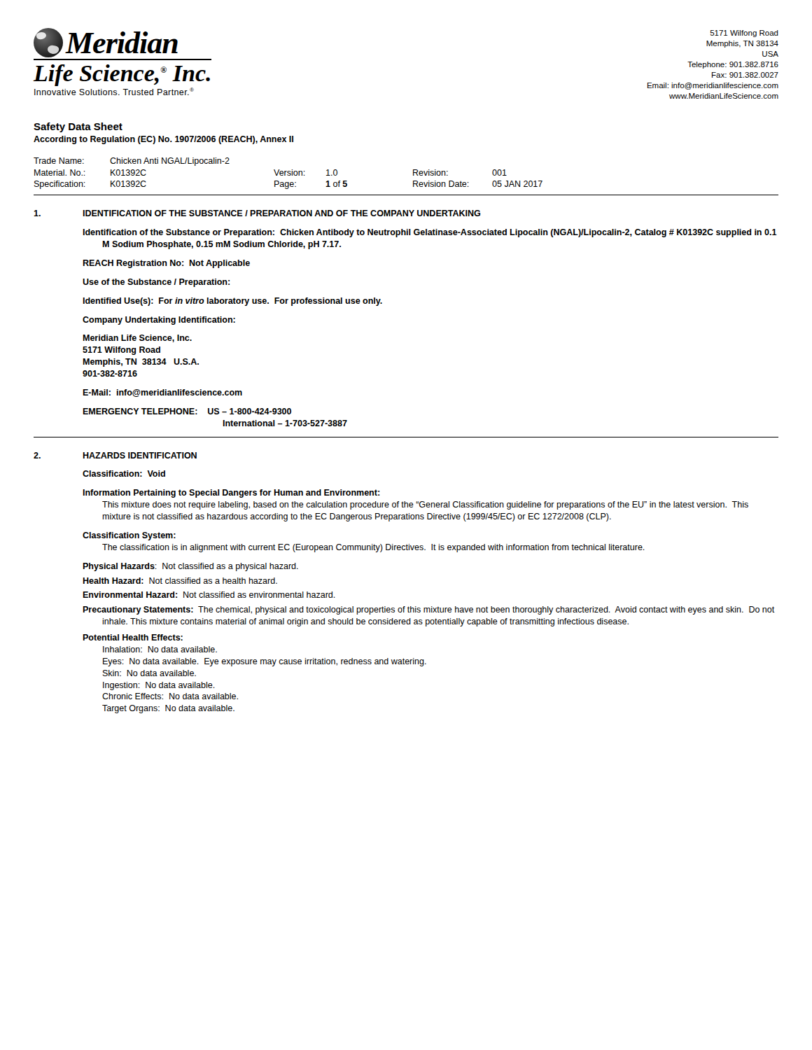Meridian
Life Science,® Inc.
Innovative Solutions. Trusted Partner.®
5171 Wilfong Road
Memphis, TN 38134
USA
Telephone: 901.382.8716
Fax: 901.382.0027
Email: info@meridianlifescience.com
www.MeridianLifeScience.com
Safety Data Sheet
According to Regulation (EC) No. 1907/2006 (REACH), Annex II
| Trade Name: | Chicken Anti NGAL/Lipocalin-2 | | |
| Material. No.: | K01392C | Version: | 1.0 | Revision: | 001 |
| Specification: | K01392C | Page: | 1 of 5 | Revision Date: | 05 JAN 2017 |
1.
IDENTIFICATION OF THE SUBSTANCE / PREPARATION AND OF THE COMPANY UNDERTAKING
Identification of the Substance or Preparation: Chicken Antibody to Neutrophil Gelatinase-Associated Lipocalin (NGAL)/Lipocalin-2, Catalog # K01392C supplied in 0.1 M Sodium Phosphate, 0.15 mM Sodium Chloride, pH 7.17.
REACH Registration No: Not Applicable
Use of the Substance / Preparation:
Identified Use(s): For in vitro laboratory use. For professional use only.
Company Undertaking Identification:
Meridian Life Science, Inc.
5171 Wilfong Road
Memphis, TN 38134 U.S.A.
901-382-8716
E-Mail: info@meridianlifescience.com
EMERGENCY TELEPHONE: US – 1-800-424-9300
International – 1-703-527-3887
2.
HAZARDS IDENTIFICATION
Classification: Void
Information Pertaining to Special Dangers for Human and Environment:
This mixture does not require labeling, based on the calculation procedure of the “General Classification guideline for preparations of the EU” in the latest version. This mixture is not classified as hazardous according to the EC Dangerous Preparations Directive (1999/45/EC) or EC 1272/2008 (CLP).
Classification System:
The classification is in alignment with current EC (European Community) Directives. It is expanded with information from technical literature.
Physical Hazards: Not classified as a physical hazard.
Health Hazard: Not classified as a health hazard.
Environmental Hazard: Not classified as environmental hazard.
Precautionary Statements: The chemical, physical and toxicological properties of this mixture have not been thoroughly characterized. Avoid contact with eyes and skin. Do not inhale. This mixture contains material of animal origin and should be considered as potentially capable of transmitting infectious disease.
Potential Health Effects:
Inhalation: No data available.
Eyes: No data available. Eye exposure may cause irritation, redness and watering.
Skin: No data available.
Ingestion: No data available.
Chronic Effects: No data available.
Target Organs: No data available.